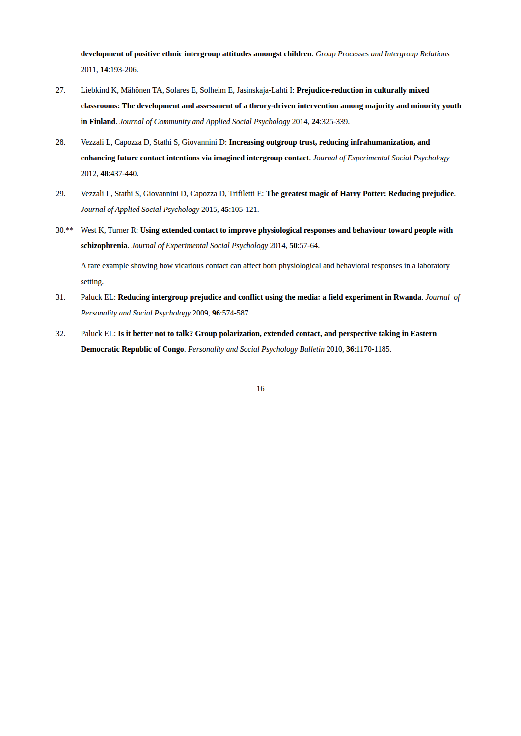development of positive ethnic intergroup attitudes amongst children. Group Processes and Intergroup Relations 2011, 14:193-206.
27. Liebkind K, Mähönen TA, Solares E, Solheim E, Jasinskaja-Lahti I: Prejudice-reduction in culturally mixed classrooms: The development and assessment of a theory-driven intervention among majority and minority youth in Finland. Journal of Community and Applied Social Psychology 2014, 24:325-339.
28. Vezzali L, Capozza D, Stathi S, Giovannini D: Increasing outgroup trust, reducing infrahumanization, and enhancing future contact intentions via imagined intergroup contact. Journal of Experimental Social Psychology 2012, 48:437-440.
29. Vezzali L, Stathi S, Giovannini D, Capozza D, Trifiletti E: The greatest magic of Harry Potter: Reducing prejudice. Journal of Applied Social Psychology 2015, 45:105-121.
30.** West K, Turner R: Using extended contact to improve physiological responses and behaviour toward people with schizophrenia. Journal of Experimental Social Psychology 2014, 50:57-64.
A rare example showing how vicarious contact can affect both physiological and behavioral responses in a laboratory setting.
31. Paluck EL: Reducing intergroup prejudice and conflict using the media: a field experiment in Rwanda. Journal of Personality and Social Psychology 2009, 96:574-587.
32. Paluck EL: Is it better not to talk? Group polarization, extended contact, and perspective taking in Eastern Democratic Republic of Congo. Personality and Social Psychology Bulletin 2010, 36:1170-1185.
16